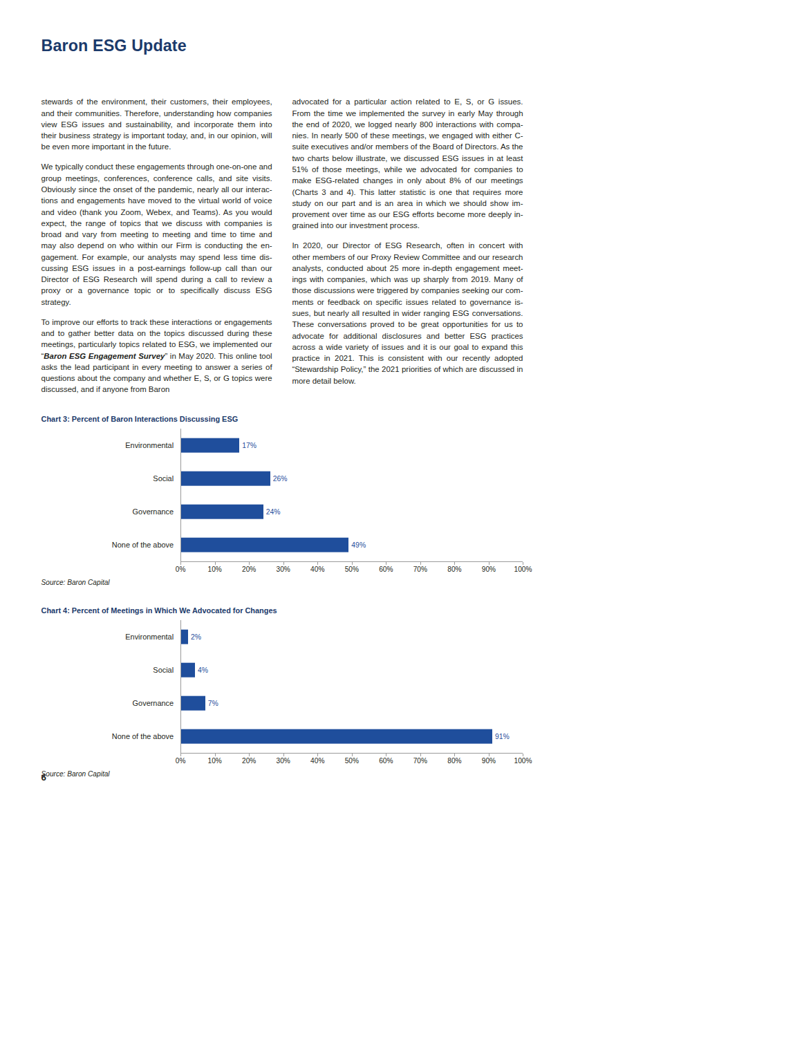Baron ESG Update
stewards of the environment, their customers, their employees, and their communities. Therefore, understanding how companies view ESG issues and sustainability, and incorporate them into their business strategy is important today, and, in our opinion, will be even more important in the future.
We typically conduct these engagements through one-on-one and group meetings, conferences, conference calls, and site visits. Obviously since the onset of the pandemic, nearly all our interactions and engagements have moved to the virtual world of voice and video (thank you Zoom, Webex, and Teams). As you would expect, the range of topics that we discuss with companies is broad and vary from meeting to meeting and time to time and may also depend on who within our Firm is conducting the engagement. For example, our analysts may spend less time discussing ESG issues in a post-earnings follow-up call than our Director of ESG Research will spend during a call to review a proxy or a governance topic or to specifically discuss ESG strategy.
To improve our efforts to track these interactions or engagements and to gather better data on the topics discussed during these meetings, particularly topics related to ESG, we implemented our “Baron ESG Engagement Survey” in May 2020. This online tool asks the lead participant in every meeting to answer a series of questions about the company and whether E, S, or G topics were discussed, and if anyone from Baron
advocated for a particular action related to E, S, or G issues. From the time we implemented the survey in early May through the end of 2020, we logged nearly 800 interactions with companies. In nearly 500 of these meetings, we engaged with either C-suite executives and/or members of the Board of Directors. As the two charts below illustrate, we discussed ESG issues in at least 51% of those meetings, while we advocated for companies to make ESG-related changes in only about 8% of our meetings (Charts 3 and 4). This latter statistic is one that requires more study on our part and is an area in which we should show improvement over time as our ESG efforts become more deeply ingrained into our investment process.
In 2020, our Director of ESG Research, often in concert with other members of our Proxy Review Committee and our research analysts, conducted about 25 more in-depth engagement meetings with companies, which was up sharply from 2019. Many of those discussions were triggered by companies seeking our comments or feedback on specific issues related to governance issues, but nearly all resulted in wider ranging ESG conversations. These conversations proved to be great opportunities for us to advocate for additional disclosures and better ESG practices across a wide variety of issues and it is our goal to expand this practice in 2021. This is consistent with our recently adopted “Stewardship Policy,” the 2021 priorities of which are discussed in more detail below.
Chart 3: Percent of Baron Interactions Discussing ESG
Environmental
17%
Social
26%
Governance
24%
None of the above
49%
0%
10%
20%
30%
40%
50%
60%
70%
80%
90%
100%
Source: Baron Capital
Chart 4: Percent of Meetings in Which We Advocated for Changes
Environmental
2%
Social
4%
Governance
7%
None of the above
91%
0%
10%
20%
30%
40%
50%
60%
70%
80%
90%
100%
Source: Baron Capital
6